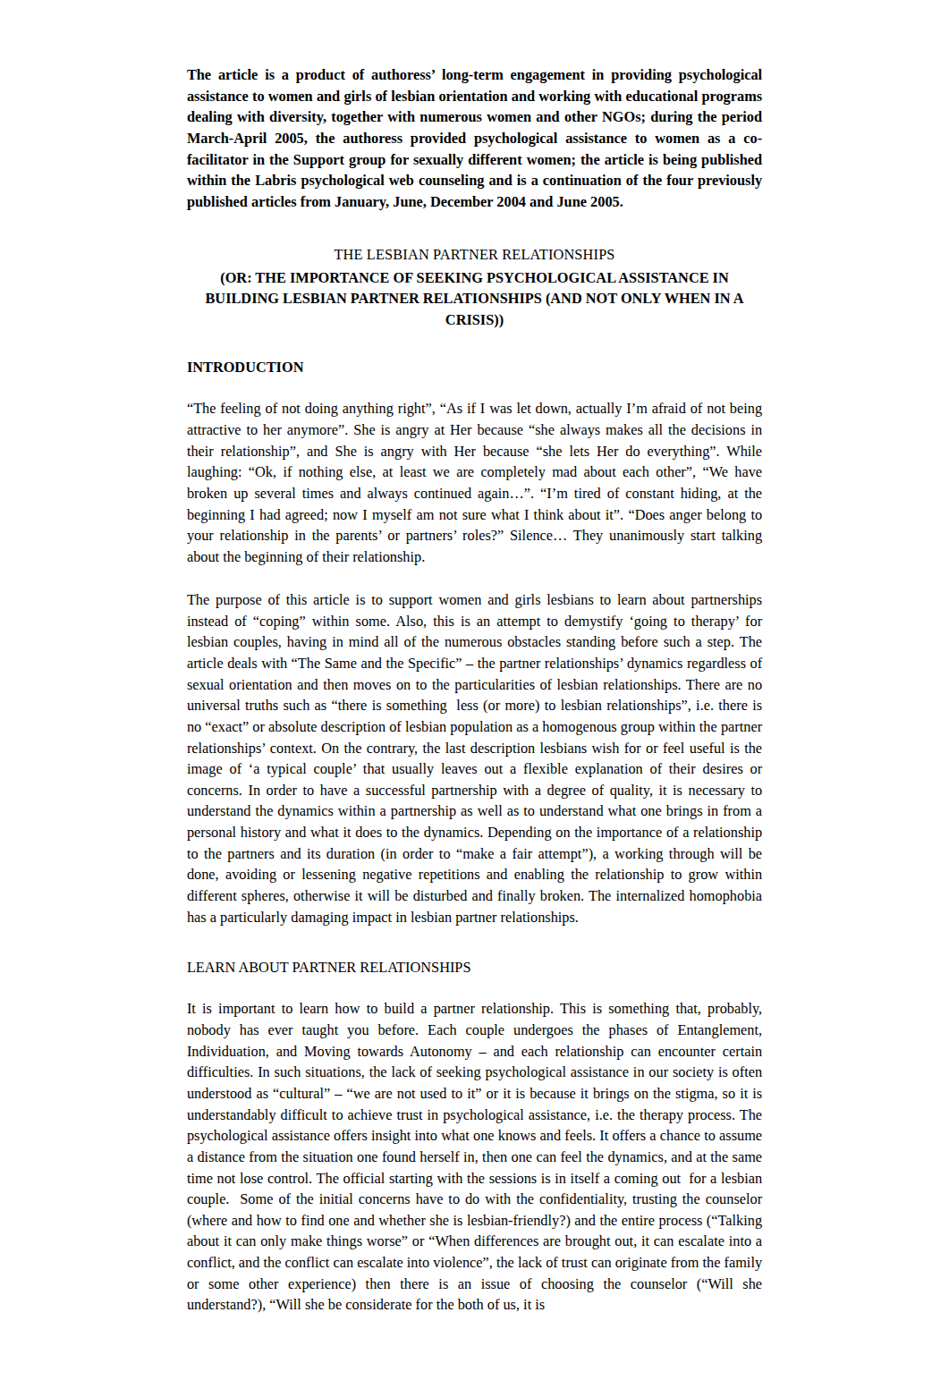The article is a product of authoress’ long-term engagement in providing psychological assistance to women and girls of lesbian orientation and working with educational programs dealing with diversity, together with numerous women and other NGOs; during the period March-April 2005, the authoress provided psychological assistance to women as a co-facilitator in the Support group for sexually different women; the article is being published within the Labris psychological web counseling and is a continuation of the four previously published articles from January, June, December 2004 and June 2005.
The Lesbian Partner Relationships
(or: the importance of seeking psychological assistance in building lesbian partner relationships (and not only when in a crisis))
Introduction
“The feeling of not doing anything right”, “As if I was let down, actually I’m afraid of not being attractive to her anymore”. She is angry at Her because “she always makes all the decisions in their relationship”, and She is angry with Her because “she lets Her do everything”. While laughing: “Ok, if nothing else, at least we are completely mad about each other”, “We have broken up several times and always continued again…”. “I’m tired of constant hiding, at the beginning I had agreed; now I myself am not sure what I think about it”. “Does anger belong to your relationship in the parents’ or partners’ roles?” Silence… They unanimously start talking about the beginning of their relationship.
The purpose of this article is to support women and girls lesbians to learn about partnerships instead of “coping” within some. Also, this is an attempt to demystify ‘going to therapy’ for lesbian couples, having in mind all of the numerous obstacles standing before such a step. The article deals with “The Same and the Specific” – the partner relationships’ dynamics regardless of sexual orientation and then moves on to the particularities of lesbian relationships. There are no universal truths such as “there is something less (or more) to lesbian relationships”, i.e. there is no “exact” or absolute description of lesbian population as a homogenous group within the partner relationships’ context. On the contrary, the last description lesbians wish for or feel useful is the image of ‘a typical couple’ that usually leaves out a flexible explanation of their desires or concerns. In order to have a successful partnership with a degree of quality, it is necessary to understand the dynamics within a partnership as well as to understand what one brings in from a personal history and what it does to the dynamics. Depending on the importance of a relationship to the partners and its duration (in order to “make a fair attempt”), a working through will be done, avoiding or lessening negative repetitions and enabling the relationship to grow within different spheres, otherwise it will be disturbed and finally broken. The internalized homophobia has a particularly damaging impact in lesbian partner relationships.
Learn about partner relationships
It is important to learn how to build a partner relationship. This is something that, probably, nobody has ever taught you before. Each couple undergoes the phases of Entanglement, Individuation, and Moving towards Autonomy – and each relationship can encounter certain difficulties. In such situations, the lack of seeking psychological assistance in our society is often understood as “cultural” – “we are not used to it” or it is because it brings on the stigma, so it is understandably difficult to achieve trust in psychological assistance, i.e. the therapy process. The psychological assistance offers insight into what one knows and feels. It offers a chance to assume a distance from the situation one found herself in, then one can feel the dynamics, and at the same time not lose control. The official starting with the sessions is in itself a coming out for a lesbian couple. Some of the initial concerns have to do with the confidentiality, trusting the counselor (where and how to find one and whether she is lesbian-friendly?) and the entire process (“Talking about it can only make things worse” or “When differences are brought out, it can escalate into a conflict, and the conflict can escalate into violence”, the lack of trust can originate from the family or some other experience) then there is an issue of choosing the counselor (“Will she understand?), “Will she be considerate for the both of us, it is